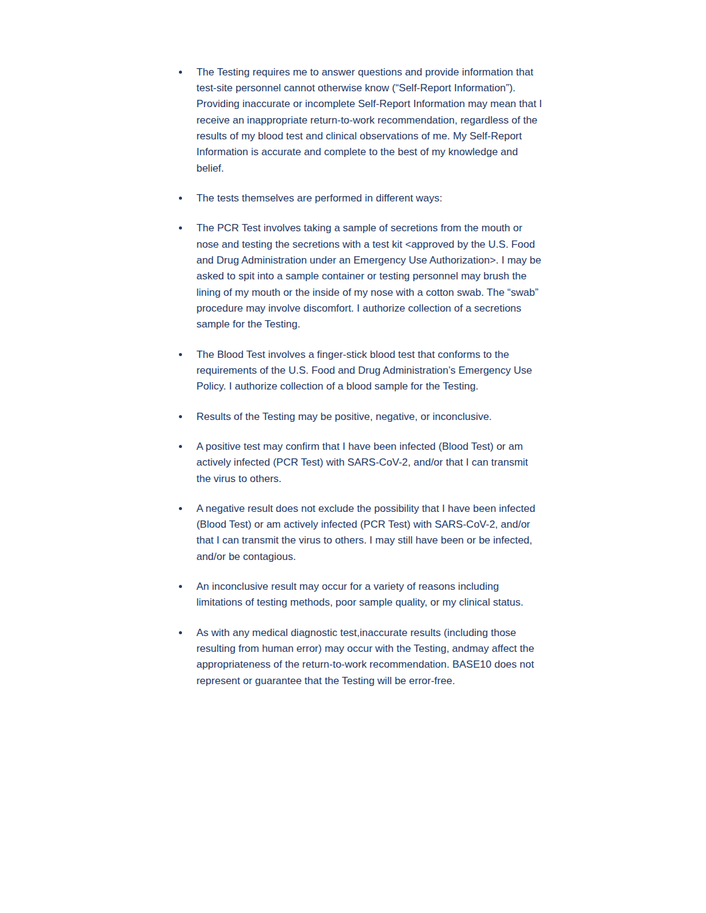The Testing requires me to answer questions and provide information that test-site personnel cannot otherwise know (“Self-Report Information”). Providing inaccurate or incomplete Self-Report Information may mean that I receive an inappropriate return-to-work recommendation, regardless of the results of my blood test and clinical observations of me. My Self-Report Information is accurate and complete to the best of my knowledge and belief.
The tests themselves are performed in different ways:
The PCR Test involves taking a sample of secretions from the mouth or nose and testing the secretions with a test kit <approved by the U.S. Food and Drug Administration under an Emergency Use Authorization>. I may be asked to spit into a sample container or testing personnel may brush the lining of my mouth or the inside of my nose with a cotton swab. The “swab” procedure may involve discomfort. I authorize collection of a secretions sample for the Testing.
The Blood Test involves a finger-stick blood test that conforms to the requirements of the U.S. Food and Drug Administration’s Emergency Use Policy. I authorize collection of a blood sample for the Testing.
Results of the Testing may be positive, negative, or inconclusive.
A positive test may confirm that I have been infected (Blood Test) or am actively infected (PCR Test) with SARS-CoV-2, and/or that I can transmit the virus to others.
A negative result does not exclude the possibility that I have been infected (Blood Test) or am actively infected (PCR Test) with SARS-CoV-2, and/or that I can transmit the virus to others. I may still have been or be infected, and/or be contagious.
An inconclusive result may occur for a variety of reasons including limitations of testing methods, poor sample quality, or my clinical status.
As with any medical diagnostic test,inaccurate results (including those resulting from human error) may occur with the Testing, andmay affect the appropriateness of the return-to-work recommendation. BASE10 does not represent or guarantee that the Testing will be error-free.